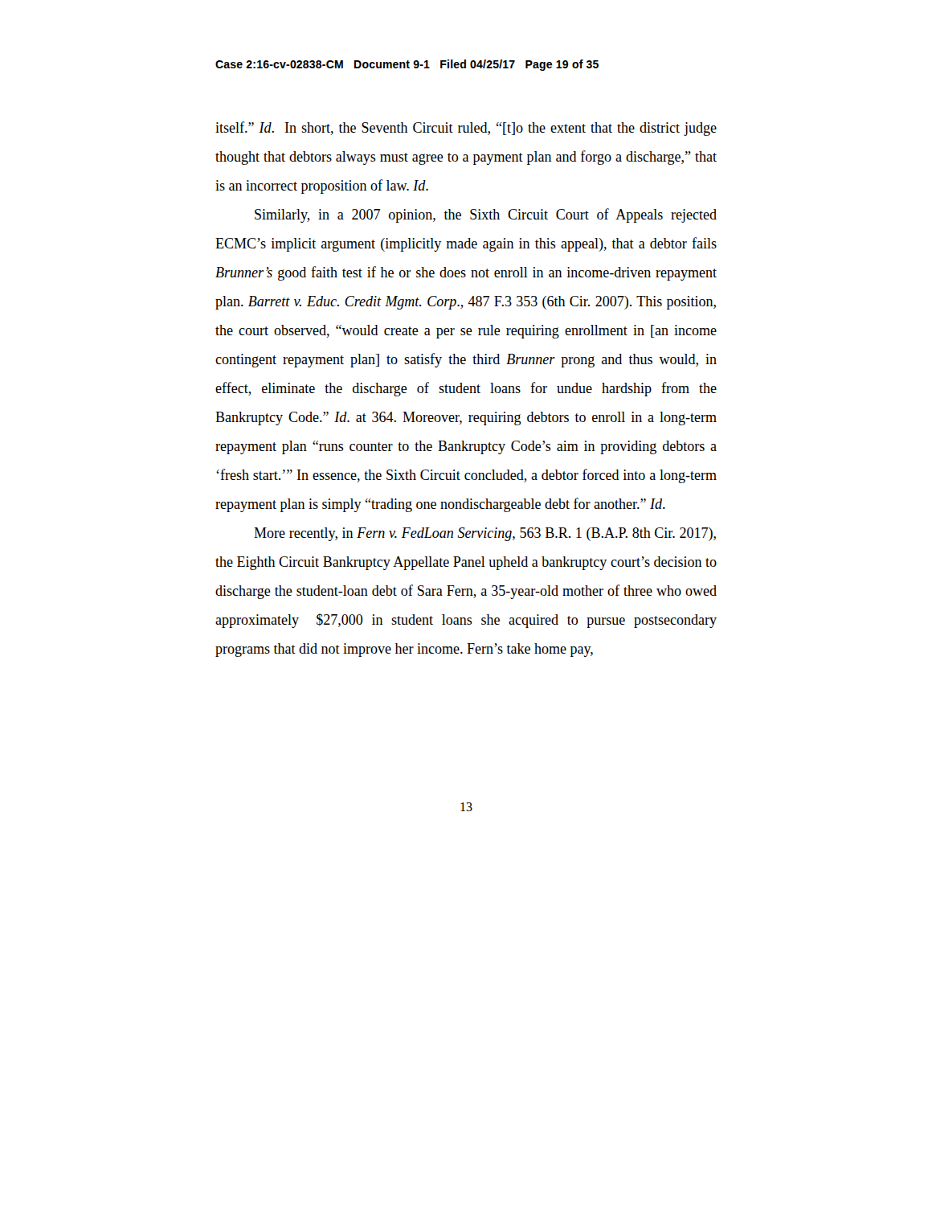Case 2:16-cv-02838-CM Document 9-1 Filed 04/25/17 Page 19 of 35
itself.” Id. In short, the Seventh Circuit ruled, “[t]o the extent that the district judge thought that debtors always must agree to a payment plan and forgo a discharge,” that is an incorrect proposition of law. Id.
Similarly, in a 2007 opinion, the Sixth Circuit Court of Appeals rejected ECMC’s implicit argument (implicitly made again in this appeal), that a debtor fails Brunner’s good faith test if he or she does not enroll in an income-driven repayment plan. Barrett v. Educ. Credit Mgmt. Corp., 487 F.3 353 (6th Cir. 2007). This position, the court observed, “would create a per se rule requiring enrollment in [an income contingent repayment plan] to satisfy the third Brunner prong and thus would, in effect, eliminate the discharge of student loans for undue hardship from the Bankruptcy Code.” Id. at 364. Moreover, requiring debtors to enroll in a long-term repayment plan “runs counter to the Bankruptcy Code’s aim in providing debtors a ‘fresh start.’” In essence, the Sixth Circuit concluded, a debtor forced into a long-term repayment plan is simply “trading one nondischargeable debt for another.” Id.
More recently, in Fern v. FedLoan Servicing, 563 B.R. 1 (B.A.P. 8th Cir. 2017), the Eighth Circuit Bankruptcy Appellate Panel upheld a bankruptcy court’s decision to discharge the student-loan debt of Sara Fern, a 35-year-old mother of three who owed approximately $27,000 in student loans she acquired to pursue postsecondary programs that did not improve her income. Fern’s take home pay,
13